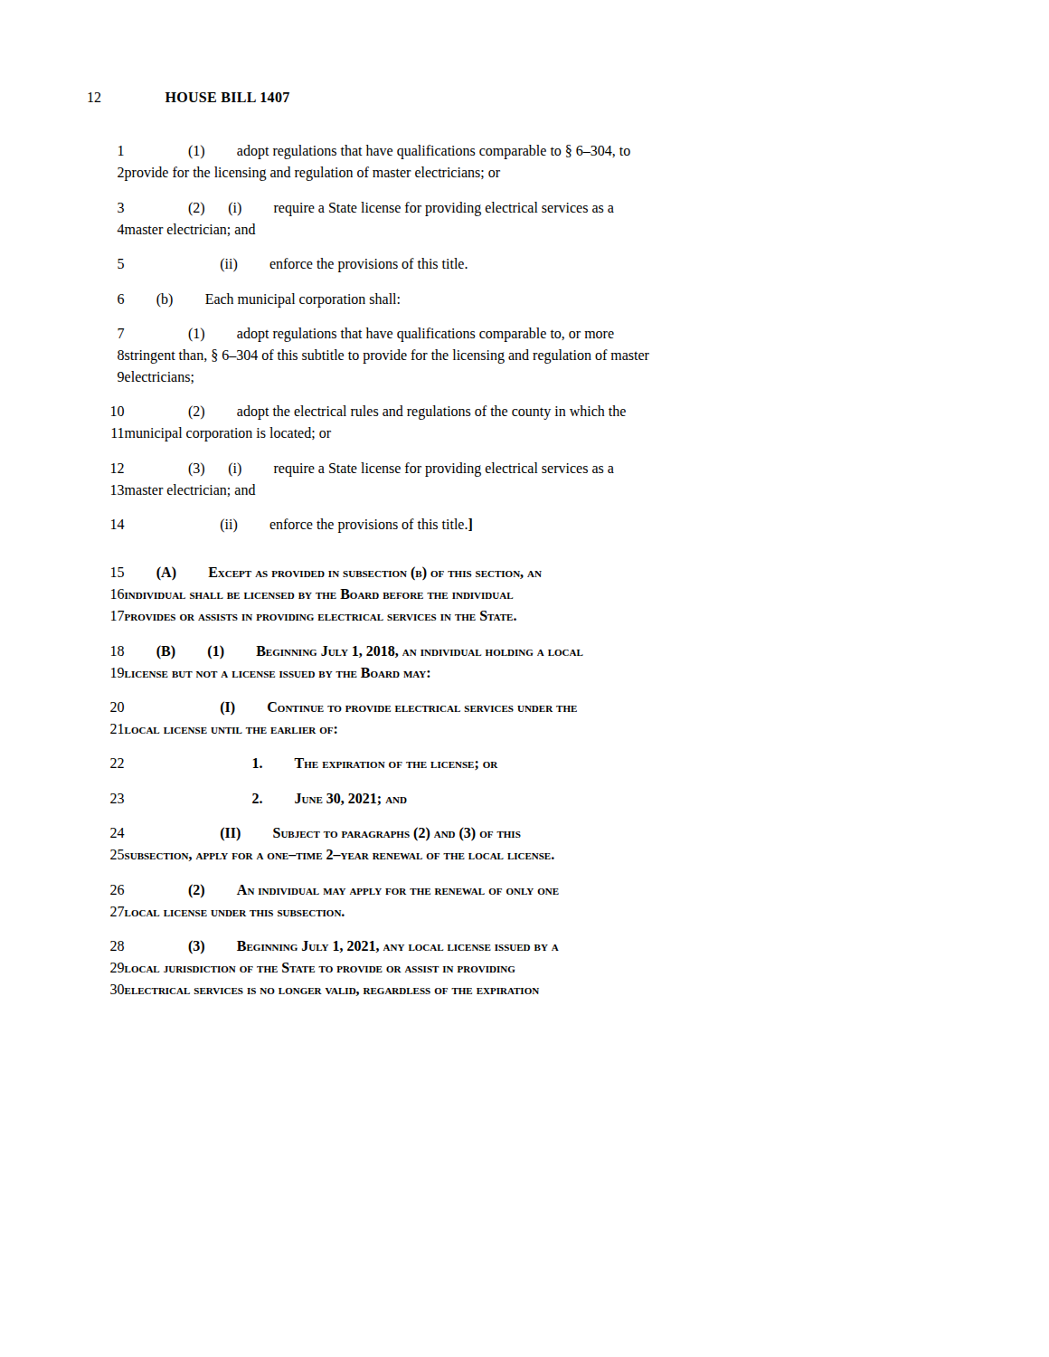12 HOUSE BILL 1407
| 1 2 | (1) adopt regulations that have qualifications comparable to § 6–304, to provide for the licensing and regulation of master electricians; or |
| 3 4 | (2) (i) require a State license for providing electrical services as a master electrician; and |
| 5 | (ii) enforce the provisions of this title. |
| 6 | (b) Each municipal corporation shall: |
| 7 8 9 | (1) adopt regulations that have qualifications comparable to, or more stringent than, § 6–304 of this subtitle to provide for the licensing and regulation of master electricians; |
| 10 11 | (2) adopt the electrical rules and regulations of the county in which the municipal corporation is located; or |
| 12 13 | (3) (i) require a State license for providing electrical services as a master electrician; and |
| 14 | (ii) enforce the provisions of this title. ] |
| 15 16 17 | (A) Except as provided in subsection (b) of this section, an individual shall be licensed by the Board before the individual provides or assists in providing electrical services in the State. |
| 18 19 | (B) (1) Beginning July 1, 2018, an individual holding a local license but not a license issued by the Board may: |
| 20 21 | (I) Continue to provide electrical services under the local license until the earlier of: |
| 22 | 1. The expiration of the license; or |
| 23 | 2. June 30, 2021; and |
| 24 25 | (II) Subject to paragraphs (2) and (3) of this subsection, apply for a one–time 2–year renewal of the local license. |
| 26 27 | (2) An individual may apply for the renewal of only one local license under this subsection. |
| 28 29 30 | (3) Beginning July 1, 2021, any local license issued by a local jurisdiction of the State to provide or assist in providing electrical services is no longer valid, regardless of the expiration |